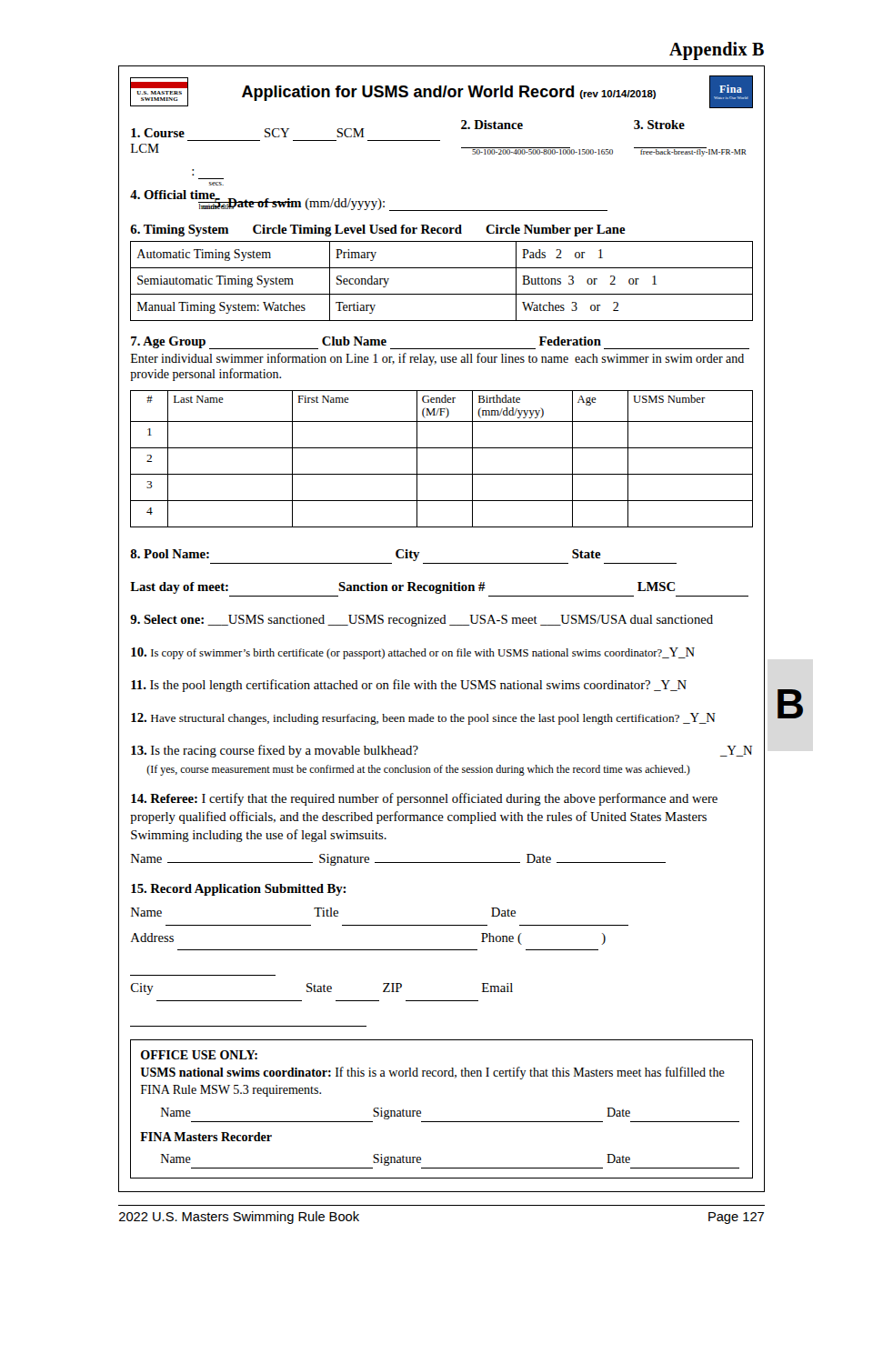Appendix B
U.S. MASTERS
SWIMMING
Application for USMS and/or World Record (rev 10/14/2018)
Fina
Water is Our World
1. Course SCY SCM LCM
2. Distance 50-100-200-400-500-800-1000-1500-1650
3. Stroke free-back-breast-fly-IM-FR-MR
4. Official time mins:
: secs. . hundredths
5. Date of swim (mm/dd/yyyy):
6. Timing System Circle Timing Level Used for Record Circle Number per Lane
| Automatic Timing System | Primary | Pads 2 or 1 |
| Semiautomatic Timing System | Secondary | Buttons 3 or 2 or 1 |
| Manual Timing System: Watches | Tertiary | Watches 3 or 2 |
7. Age Group Club Name Federation
Enter individual swimmer information on Line 1 or, if relay, use all four lines to name each swimmer in swim order and provide personal information.
| # | Last Name | First Name | Gender (M/F) | Birthdate (mm/dd/yyyy) | Age | USMS Number |
| --- | --- | --- | --- | --- | --- | --- |
| 1 | | | | | | |
| 2 | | | | | | |
| 3 | | | | | | |
| 4 | | | | | | |
8. Pool Name: City State
Last day of meet: Sanction or Recognition # LMSC
9. Select one: ___USMS sanctioned ___USMS recognized ___USA-S meet ___USMS/USA dual sanctioned
10. Is copy of swimmer’s birth certificate (or passport) attached or on file with USMS national swims coordinator?_Y_N
11. Is the pool length certification attached or on file with the USMS national swims coordinator? _Y_N
12. Have structural changes, including resurfacing, been made to the pool since the last pool length certification? _Y_N
13. Is the racing course fixed by a movable bulkhead? _Y_N (If yes, course measurement must be confirmed at the conclusion of the session during which the record time was achieved.)
14. Referee: I certify that the required number of personnel officiated during the above performance and were properly qualified officials, and the described performance complied with the rules of United States Masters Swimming including the use of legal swimsuits.
Name Signature Date
15. Record Application Submitted By:
Name Title Date
Address Phone ( )
City State ZIP Email
OFFICE USE ONLY:
USMS national swims coordinator: If this is a world record, then I certify that this Masters meet has fulfilled the FINA Rule MSW 5.3 requirements.
Name Signature Date
FINA Masters Recorder
Name Signature Date
2022 U.S. Masters Swimming Rule Book
Page 127
B